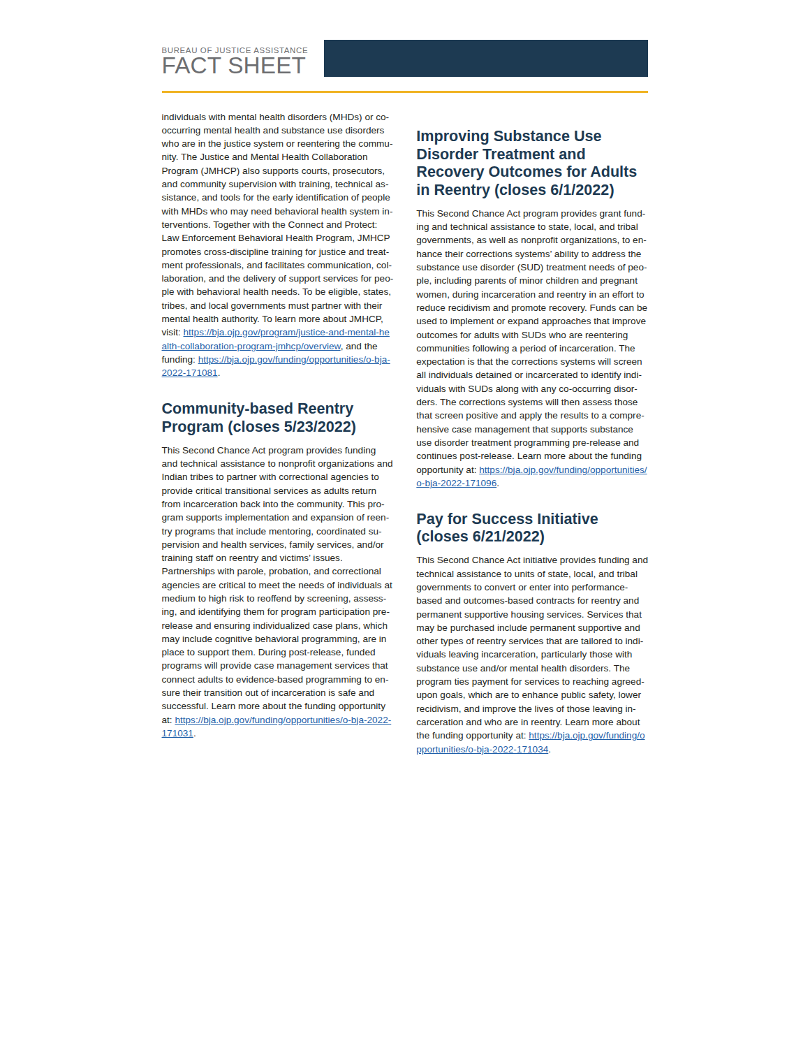Bureau of Justice Assistance
FACT SHEET
individuals with mental health disorders (MHDs) or co-occurring mental health and substance use disorders who are in the justice system or reentering the community. The Justice and Mental Health Collaboration Program (JMHCP) also supports courts, prosecutors, and community supervision with training, technical assistance, and tools for the early identification of people with MHDs who may need behavioral health system interventions. Together with the Connect and Protect: Law Enforcement Behavioral Health Program, JMHCP promotes cross-discipline training for justice and treatment professionals, and facilitates communication, collaboration, and the delivery of support services for people with behavioral health needs. To be eligible, states, tribes, and local governments must partner with their mental health authority. To learn more about JMHCP, visit: https://bja.ojp.gov/program/justice-and-mental-health-collaboration-program-jmhcp/overview, and the funding: https://bja.ojp.gov/funding/opportunities/o-bja-2022-171081.
Community-based Reentry Program (closes 5/23/2022)
This Second Chance Act program provides funding and technical assistance to nonprofit organizations and Indian tribes to partner with correctional agencies to provide critical transitional services as adults return from incarceration back into the community. This program supports implementation and expansion of reentry programs that include mentoring, coordinated supervision and health services, family services, and/or training staff on reentry and victims’ issues. Partnerships with parole, probation, and correctional agencies are critical to meet the needs of individuals at medium to high risk to reoffend by screening, assessing, and identifying them for program participation pre-release and ensuring individualized case plans, which may include cognitive behavioral programming, are in place to support them. During post-release, funded programs will provide case management services that connect adults to evidence-based programming to ensure their transition out of incarceration is safe and successful. Learn more about the funding opportunity at: https://bja.ojp.gov/funding/opportunities/o-bja-2022-171031.
Improving Substance Use Disorder Treatment and Recovery Outcomes for Adults in Reentry (closes 6/1/2022)
This Second Chance Act program provides grant funding and technical assistance to state, local, and tribal governments, as well as nonprofit organizations, to enhance their corrections systems’ ability to address the substance use disorder (SUD) treatment needs of people, including parents of minor children and pregnant women, during incarceration and reentry in an effort to reduce recidivism and promote recovery. Funds can be used to implement or expand approaches that improve outcomes for adults with SUDs who are reentering communities following a period of incarceration. The expectation is that the corrections systems will screen all individuals detained or incarcerated to identify individuals with SUDs along with any co-occurring disorders. The corrections systems will then assess those that screen positive and apply the results to a comprehensive case management that supports substance use disorder treatment programming pre-release and continues post-release. Learn more about the funding opportunity at: https://bja.ojp.gov/funding/opportunities/o-bja-2022-171096.
Pay for Success Initiative (closes 6/21/2022)
This Second Chance Act initiative provides funding and technical assistance to units of state, local, and tribal governments to convert or enter into performance-based and outcomes-based contracts for reentry and permanent supportive housing services. Services that may be purchased include permanent supportive and other types of reentry services that are tailored to individuals leaving incarceration, particularly those with substance use and/or mental health disorders. The program ties payment for services to reaching agreed-upon goals, which are to enhance public safety, lower recidivism, and improve the lives of those leaving incarceration and who are in reentry. Learn more about the funding opportunity at: https://bja.ojp.gov/funding/opportunities/o-bja-2022-171034.